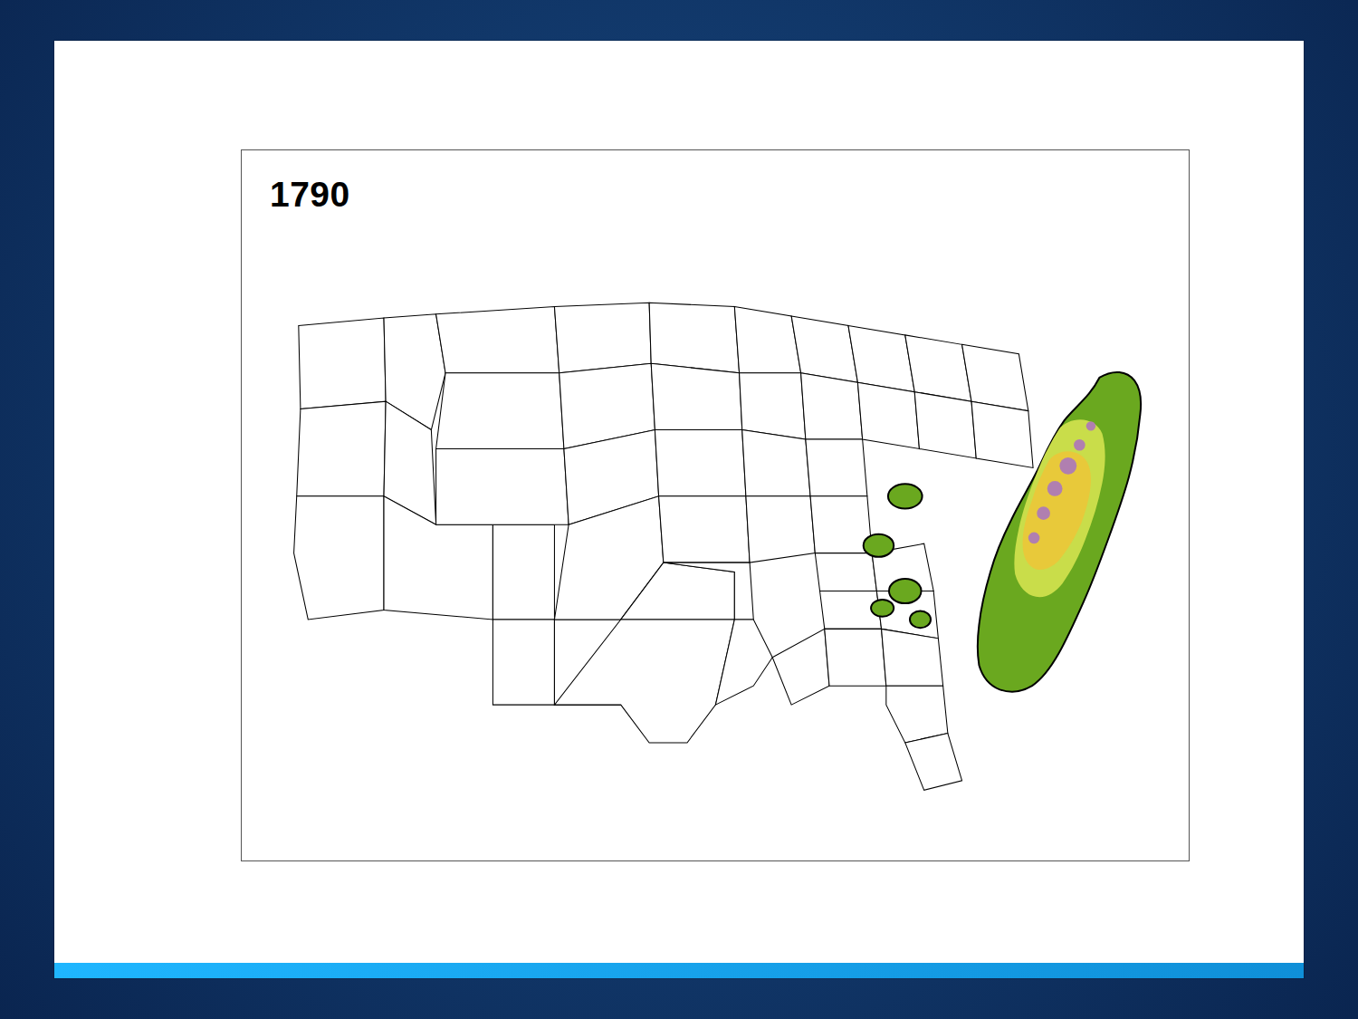1790
Slide titled 1790. A map of the contiguous United States shows settlement in green along the Atlantic coast from Maine through the Carolinas, with lighter yellow-green and yellow shading indicating denser settlement and small purple clusters marking urban centers. A few isolated green ovals appear inland in the Ohio Valley, Kentucky, Tennessee, and the Carolina backcountry.